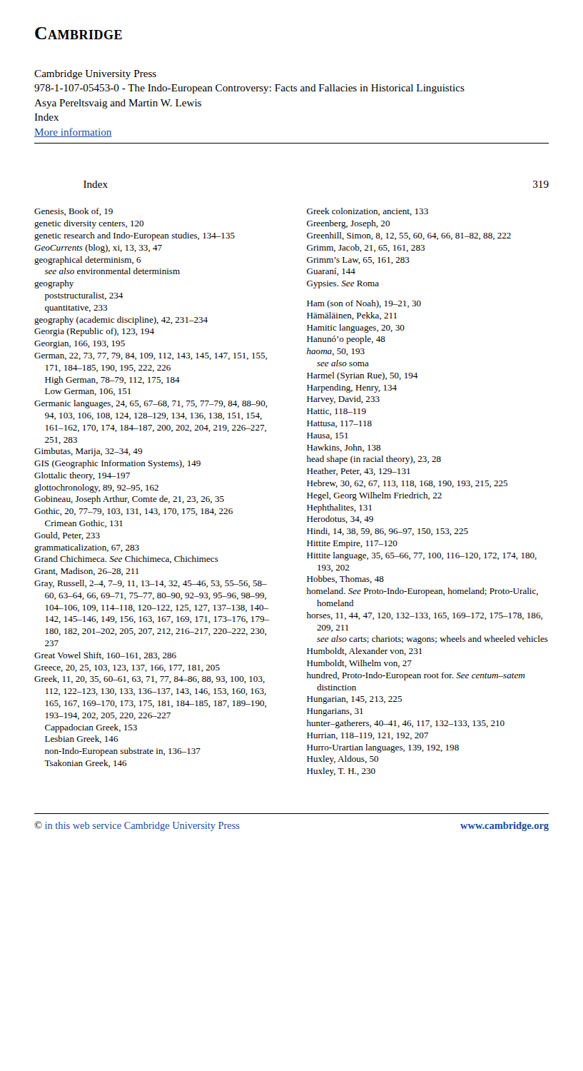Cambridge
Cambridge University Press
978-1-107-05453-0 - The Indo-European Controversy: Facts and Fallacies in Historical Linguistics
Asya Pereltsvaig and Martin W. Lewis
Index
More information
Index 319
Genesis, Book of, 19
genetic diversity centers, 120
genetic research and Indo-European studies, 134–135
GeoCurrents (blog), xi, 13, 33, 47
geographical determinism, 6
see also environmental determinism
geography
poststructuralist, 234
quantitative, 233
geography (academic discipline), 42, 231–234
Georgia (Republic of), 123, 194
Georgian, 166, 193, 195
German, 22, 73, 77, 79, 84, 109, 112, 143, 145, 147, 151, 155, 171, 184–185, 190, 195, 222, 226
High German, 78–79, 112, 175, 184
Low German, 106, 151
Germanic languages, 24, 65, 67–68, 71, 75, 77–79, 84, 88–90, 94, 103, 106, 108, 124, 128–129, 134, 136, 138, 151, 154, 161–162, 170, 174, 184–187, 200, 202, 204, 219, 226–227, 251, 283
Gimbutas, Marija, 32–34, 49
GIS (Geographic Information Systems), 149
Glottalic theory, 194–197
glottochronology, 89, 92–95, 162
Gobineau, Joseph Arthur, Comte de, 21, 23, 26, 35
Gothic, 20, 77–79, 103, 131, 143, 170, 175, 184, 226
Crimean Gothic, 131
Gould, Peter, 233
grammaticalization, 67, 283
Grand Chichimeca. See Chichimeca, Chichimecs
Grant, Madison, 26–28, 211
Gray, Russell, 2–4, 7–9, 11, 13–14, 32, 45–46, 53, 55–56, 58–60, 63–64, 66, 69–71, 75–77, 80–90, 92–93, 95–96, 98–99, 104–106, 109, 114–118, 120–122, 125, 127, 137–138, 140–142, 145–146, 149, 156, 163, 167, 169, 171, 173–176, 179–180, 182, 201–202, 205, 207, 212, 216–217, 220–222, 230, 237
Great Vowel Shift, 160–161, 283, 286
Greece, 20, 25, 103, 123, 137, 166, 177, 181, 205
Greek, 11, 20, 35, 60–61, 63, 71, 77, 84–86, 88, 93, 100, 103, 112, 122–123, 130, 133, 136–137, 143, 146, 153, 160, 163, 165, 167, 169–170, 173, 175, 181, 184–185, 187, 189–190, 193–194, 202, 205, 220, 226–227
Cappadocian Greek, 153
Lesbian Greek, 146
non-Indo-European substrate in, 136–137
Tsakonian Greek, 146
Greek colonization, ancient, 133
Greenberg, Joseph, 20
Greenhill, Simon, 8, 12, 55, 60, 64, 66, 81–82, 88, 222
Grimm, Jacob, 21, 65, 161, 283
Grimm’s Law, 65, 161, 283
Guaraní, 144
Gypsies. See Roma
Ham (son of Noah), 19–21, 30
Hämäläinen, Pekka, 211
Hamitic languages, 20, 30
Hanunó’o people, 48
haoma, 50, 193
see also soma
Harmel (Syrian Rue), 50, 194
Harpending, Henry, 134
Harvey, David, 233
Hattic, 118–119
Hattusa, 117–118
Hausa, 151
Hawkins, John, 138
head shape (in racial theory), 23, 28
Heather, Peter, 43, 129–131
Hebrew, 30, 62, 67, 113, 118, 168, 190, 193, 215, 225
Hegel, Georg Wilhelm Friedrich, 22
Hephthalites, 131
Herodotus, 34, 49
Hindi, 14, 38, 59, 86, 96–97, 150, 153, 225
Hittite Empire, 117–120
Hittite language, 35, 65–66, 77, 100, 116–120, 172, 174, 180, 193, 202
Hobbes, Thomas, 48
homeland. See Proto-Indo-European, homeland; Proto-Uralic, homeland
horses, 11, 44, 47, 120, 132–133, 165, 169–172, 175–178, 186, 209, 211
see also carts; chariots; wagons; wheels and wheeled vehicles
Humboldt, Alexander von, 231
Humboldt, Wilhelm von, 27
hundred, Proto-Indo-European root for. See centum–satem distinction
Hungarian, 145, 213, 225
Hungarians, 31
hunter–gatherers, 40–41, 46, 117, 132–133, 135, 210
Hurrian, 118–119, 121, 192, 207
Hurro-Urartian languages, 139, 192, 198
Huxley, Aldous, 50
Huxley, T. H., 230
© in this web service Cambridge University Press www.cambridge.org